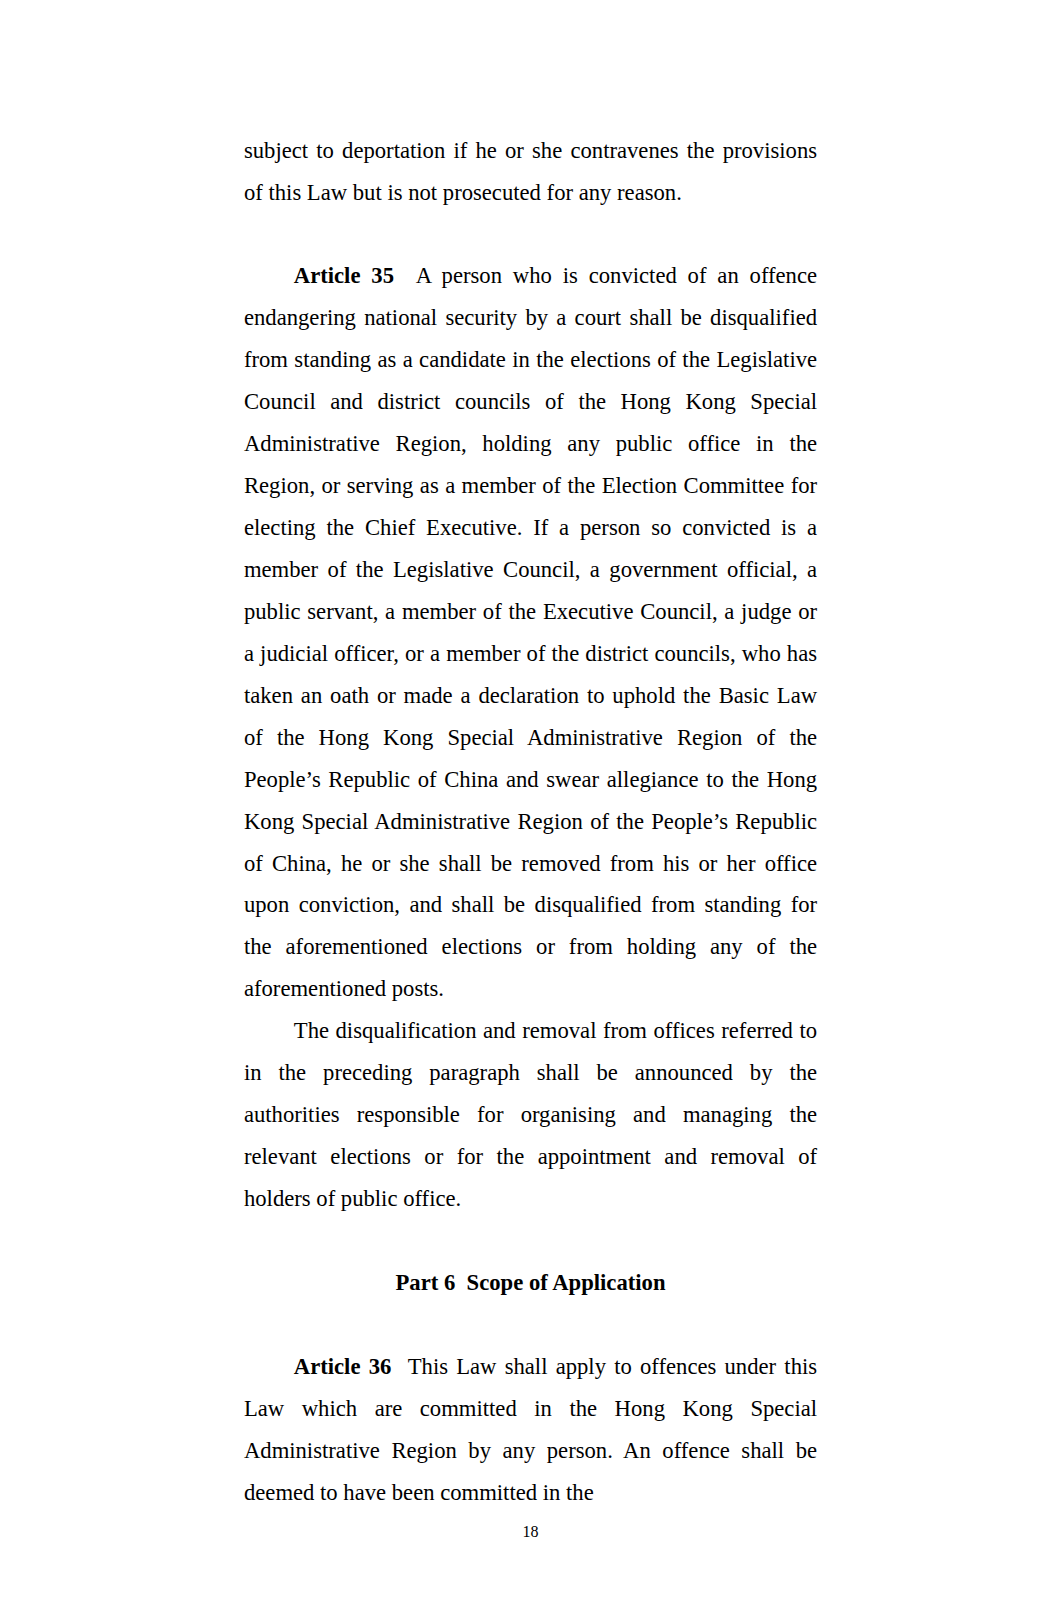subject to deportation if he or she contravenes the provisions of this Law but is not prosecuted for any reason.
Article 35 A person who is convicted of an offence endangering national security by a court shall be disqualified from standing as a candidate in the elections of the Legislative Council and district councils of the Hong Kong Special Administrative Region, holding any public office in the Region, or serving as a member of the Election Committee for electing the Chief Executive. If a person so convicted is a member of the Legislative Council, a government official, a public servant, a member of the Executive Council, a judge or a judicial officer, or a member of the district councils, who has taken an oath or made a declaration to uphold the Basic Law of the Hong Kong Special Administrative Region of the People’s Republic of China and swear allegiance to the Hong Kong Special Administrative Region of the People’s Republic of China, he or she shall be removed from his or her office upon conviction, and shall be disqualified from standing for the aforementioned elections or from holding any of the aforementioned posts.
The disqualification and removal from offices referred to in the preceding paragraph shall be announced by the authorities responsible for organising and managing the relevant elections or for the appointment and removal of holders of public office.
Part 6 Scope of Application
Article 36 This Law shall apply to offences under this Law which are committed in the Hong Kong Special Administrative Region by any person. An offence shall be deemed to have been committed in the
18